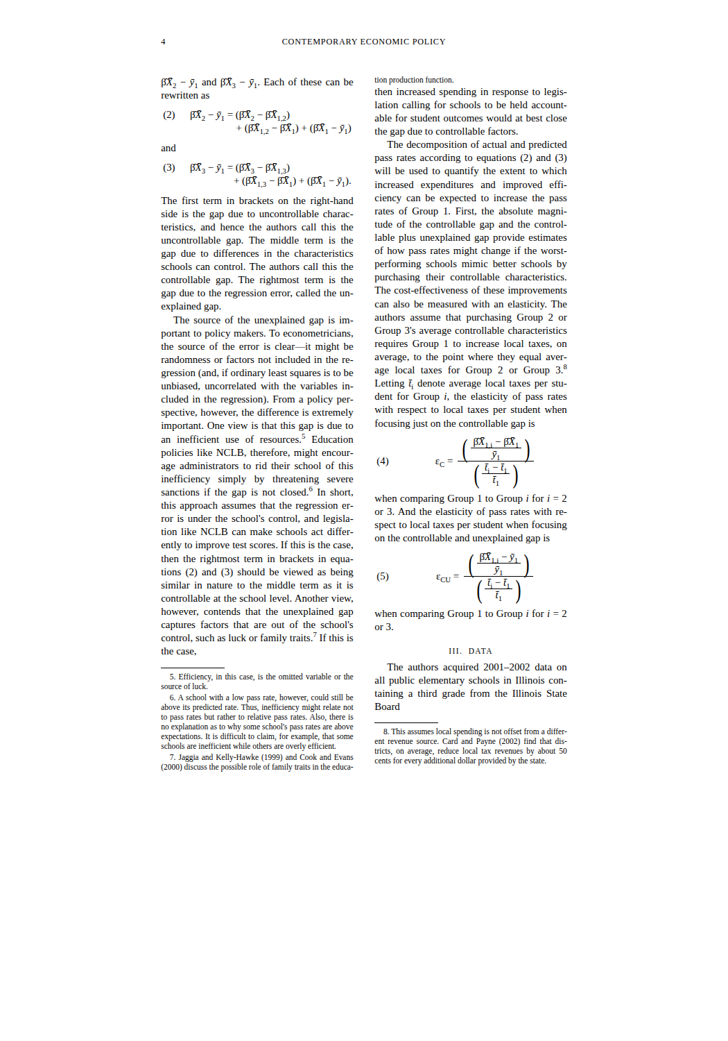4
Contemporary Economic Policy
β̂X̄2 − ȳ1 and β̂X̄3 − ȳ1. Each of these can be rewritten as
(2)
β̂X̄2 − ȳ1 = (β̂X̄2 − β̂X̄1,2)
+ (β̂X̄1,2 − β̂X̄1) + (β̂X̄1 − ȳ1)
and
(3)
β̂X̄3 − ȳ1 = (β̂X̄3 − β̂X̄1,3)
+ (β̂X̄1,3 − β̂X̄1) + (β̂X̄1 − ȳ1).
The first term in brackets on the right-hand side is the gap due to uncontrollable characteristics, and hence the authors call this the uncontrollable gap. The middle term is the gap due to differences in the characteristics schools can control. The authors call this the controllable gap. The rightmost term is the gap due to the regression error, called the unexplained gap.
The source of the unexplained gap is important to policy makers. To econometricians, the source of the error is clear—it might be randomness or factors not included in the regression (and, if ordinary least squares is to be unbiased, uncorrelated with the variables included in the regression). From a policy perspective, however, the difference is extremely important. One view is that this gap is due to an inefficient use of resources.5 Education policies like NCLB, therefore, might encourage administrators to rid their school of this inefficiency simply by threatening severe sanctions if the gap is not closed.6 In short, this approach assumes that the regression error is under the school's control, and legislation like NCLB can make schools act differently to improve test scores. If this is the case, then the rightmost term in brackets in equations (2) and (3) should be viewed as being similar in nature to the middle term as it is controllable at the school level. Another view, however, contends that the unexplained gap captures factors that are out of the school's control, such as luck or family traits.7 If this is the case,
5. Efficiency, in this case, is the omitted variable or the source of luck.
6. A school with a low pass rate, however, could still be above its predicted rate. Thus, inefficiency might relate not to pass rates but rather to relative pass rates. Also, there is no explanation as to why some school's pass rates are above expectations. It is difficult to claim, for example, that some schools are inefficient while others are overly efficient.
7. Jaggia and Kelly-Hawke (1999) and Cook and Evans (2000) discuss the possible role of family traits in the education production function.
then increased spending in response to legislation calling for schools to be held accountable for student outcomes would at best close the gap due to controllable factors.
The decomposition of actual and predicted pass rates according to equations (2) and (3) will be used to quantify the extent to which increased expenditures and improved efficiency can be expected to increase the pass rates of Group 1. First, the absolute magnitude of the controllable gap and the controllable plus unexplained gap provide estimates of how pass rates might change if the worst-performing schools mimic better schools by purchasing their controllable characteristics. The cost-effectiveness of these improvements can also be measured with an elasticity. The authors assume that purchasing Group 2 or Group 3's average controllable characteristics requires Group 1 to increase local taxes, on average, to the point where they equal average local taxes for Group 2 or Group 3.8 Letting t̄i denote average local taxes per student for Group i, the elasticity of pass rates with respect to local taxes per student when focusing just on the controllable gap is
(4)
εC = (β̂X̄1,i − β̂X̄1 ȳ1) (t̄i − t̄1 t̄1)
when comparing Group 1 to Group i for i = 2 or 3. And the elasticity of pass rates with respect to local taxes per student when focusing on the controllable and unexplained gap is
(5)
εCU = (β̂X̄1,i − ȳ1 ȳ1) (t̄i − t̄1 t̄1)
when comparing Group 1 to Group i for i = 2 or 3.
III. DATA
The authors acquired 2001–2002 data on all public elementary schools in Illinois containing a third grade from the Illinois State Board
8. This assumes local spending is not offset from a different revenue source. Card and Payne (2002) find that districts, on average, reduce local tax revenues by about 50 cents for every additional dollar provided by the state.